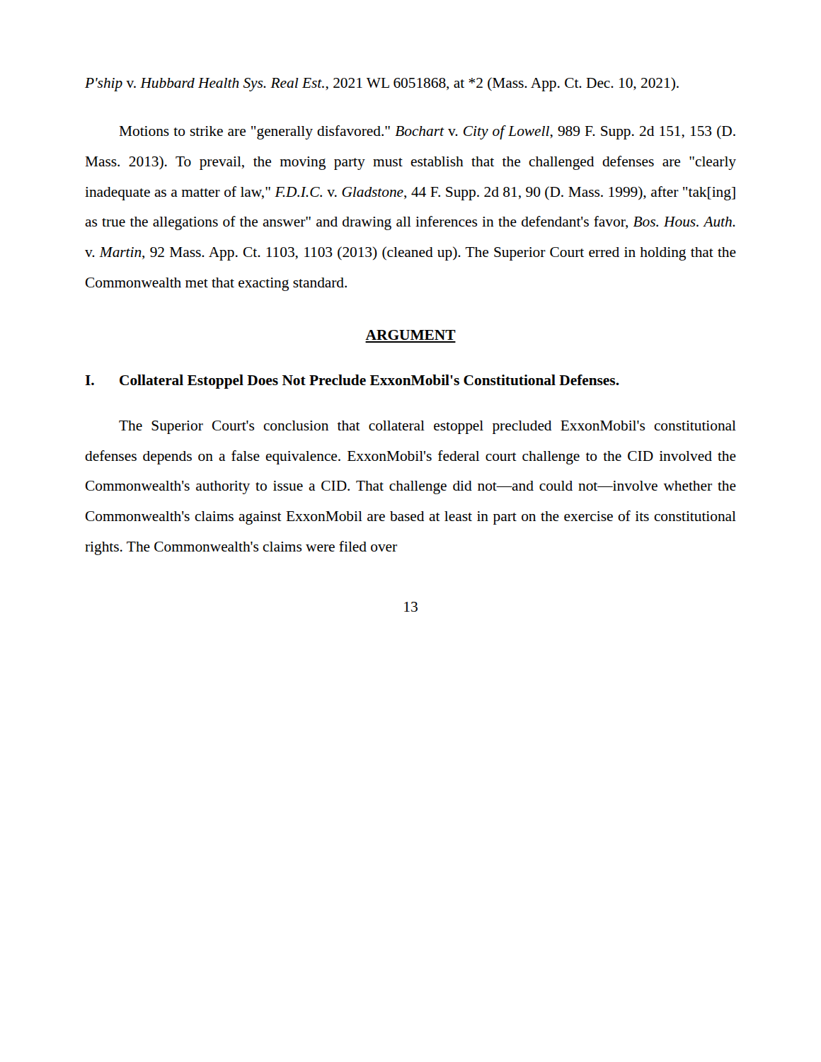P'ship v. Hubbard Health Sys. Real Est., 2021 WL 6051868, at *2 (Mass. App. Ct. Dec. 10, 2021).
Motions to strike are "generally disfavored." Bochart v. City of Lowell, 989 F. Supp. 2d 151, 153 (D. Mass. 2013). To prevail, the moving party must establish that the challenged defenses are "clearly inadequate as a matter of law," F.D.I.C. v. Gladstone, 44 F. Supp. 2d 81, 90 (D. Mass. 1999), after "tak[ing] as true the allegations of the answer" and drawing all inferences in the defendant's favor, Bos. Hous. Auth. v. Martin, 92 Mass. App. Ct. 1103, 1103 (2013) (cleaned up). The Superior Court erred in holding that the Commonwealth met that exacting standard.
ARGUMENT
I.
Collateral Estoppel Does Not Preclude ExxonMobil's Constitutional Defenses.
The Superior Court's conclusion that collateral estoppel precluded ExxonMobil's constitutional defenses depends on a false equivalence. ExxonMobil's federal court challenge to the CID involved the Commonwealth's authority to issue a CID. That challenge did not—and could not—involve whether the Commonwealth's claims against ExxonMobil are based at least in part on the exercise of its constitutional rights. The Commonwealth's claims were filed over
13